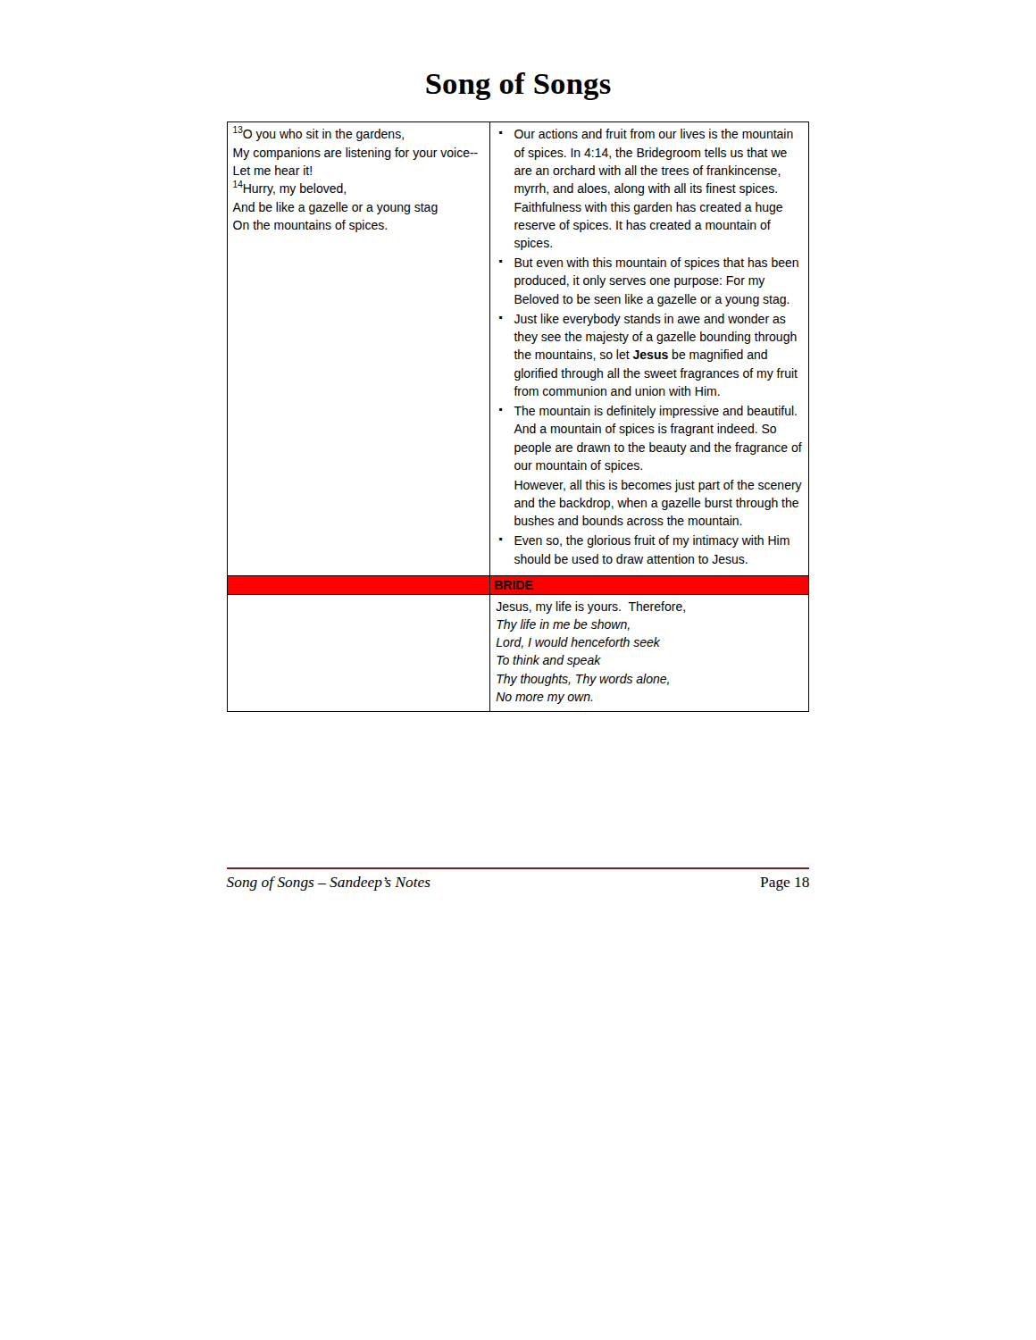Song of Songs
| 13 O you who sit in the gardens, My companions are listening for your voice-- Let me hear it! 14 Hurry, my beloved, And be like a gazelle or a young stag On the mountains of spices. | Our actions and fruit from our lives is the mountain of spices. In 4:14, the Bridegroom tells us that we are an orchard with all the trees of frankincense, myrrh, and aloes, along with all its finest spices. Faithfulness with this garden has created a huge reserve of spices. It has created a mountain of spices. But even with this mountain of spices that has been produced, it only serves one purpose: For my Beloved to be seen like a gazelle or a young stag. Just like everybody stands in awe and wonder as they see the majesty of a gazelle bounding through the mountains, so let Jesus be magnified and glorified through all the sweet fragrances of my fruit from communion and union with Him. The mountain is definitely impressive and beautiful. And a mountain of spices is fragrant indeed. So people are drawn to the beauty and the fragrance of our mountain of spices. However, all this is becomes just part of the scenery and the backdrop, when a gazelle burst through the bushes and bounds across the mountain. Even so, the glorious fruit of my intimacy with Him should be used to draw attention to Jesus. |
| | BRIDE |
| | Jesus, my life is yours. Therefore, Thy life in me be shown, Lord, I would henceforth seek To think and speak Thy thoughts, Thy words alone, No more my own. |
Song of Songs – Sandeep’s Notes Page 18